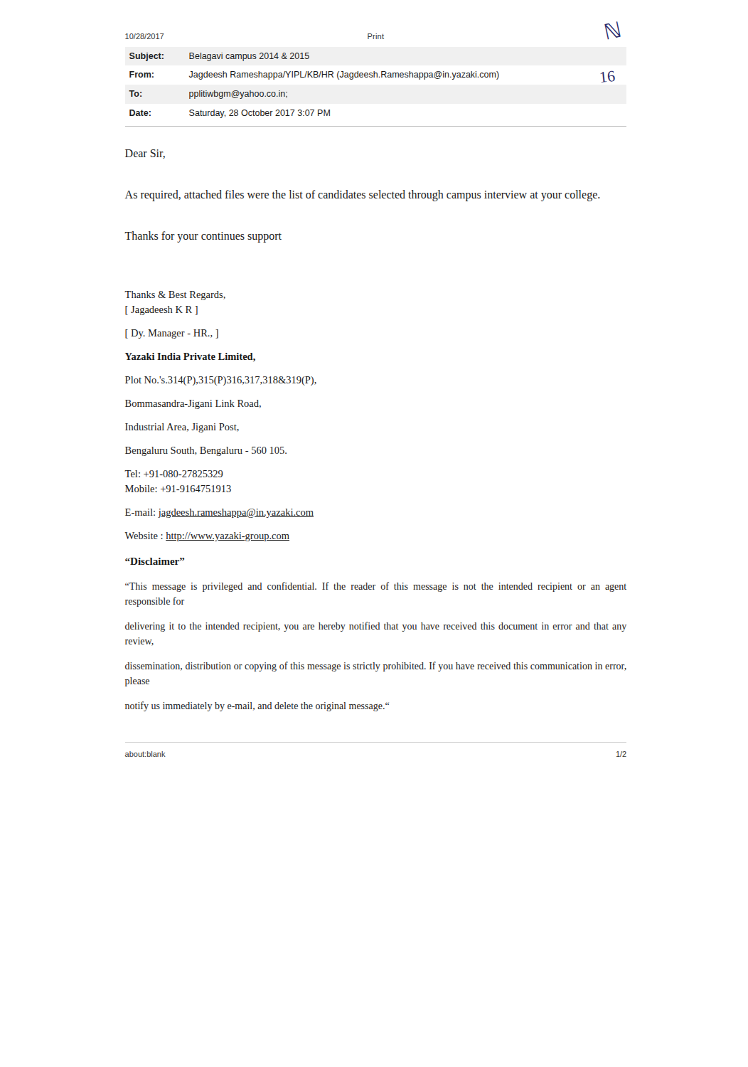ℕ
16
10/28/2017
Print
| Subject: | Belagavi campus 2014 & 2015 |
| From: | Jagdeesh Rameshappa/YIPL/KB/HR (Jagdeesh.Rameshappa@in.yazaki.com) |
| To: | pplitiwbgm@yahoo.co.in; |
| Date: | Saturday, 28 October 2017 3:07 PM |
Dear Sir,
As required, attached files were the list of candidates selected through campus interview at your college.
Thanks for your continues support
Thanks & Best Regards,
[ Jagadeesh K R ]
[ Dy. Manager - HR., ]
Yazaki India Private Limited,
Plot No.'s.314(P),315(P)316,317,318&319(P),
Bommasandra-Jigani Link Road,
Industrial Area, Jigani Post,
Bengaluru South, Bengaluru - 560 105.
Tel: +91-080-27825329
Mobile: +91-9164751913
E-mail: jagdeesh.rameshappa@in.yazaki.com
Website : http://www.yazaki-group.com
“Disclaimer”
“This message is privileged and confidential. If the reader of this message is not the intended recipient or an agent responsible for
delivering it to the intended recipient, you are hereby notified that you have received this document in error and that any review,
dissemination, distribution or copying of this message is strictly prohibited. If you have received this communication in error, please
notify us immediately by e-mail, and delete the original message.“
about:blank
1/2